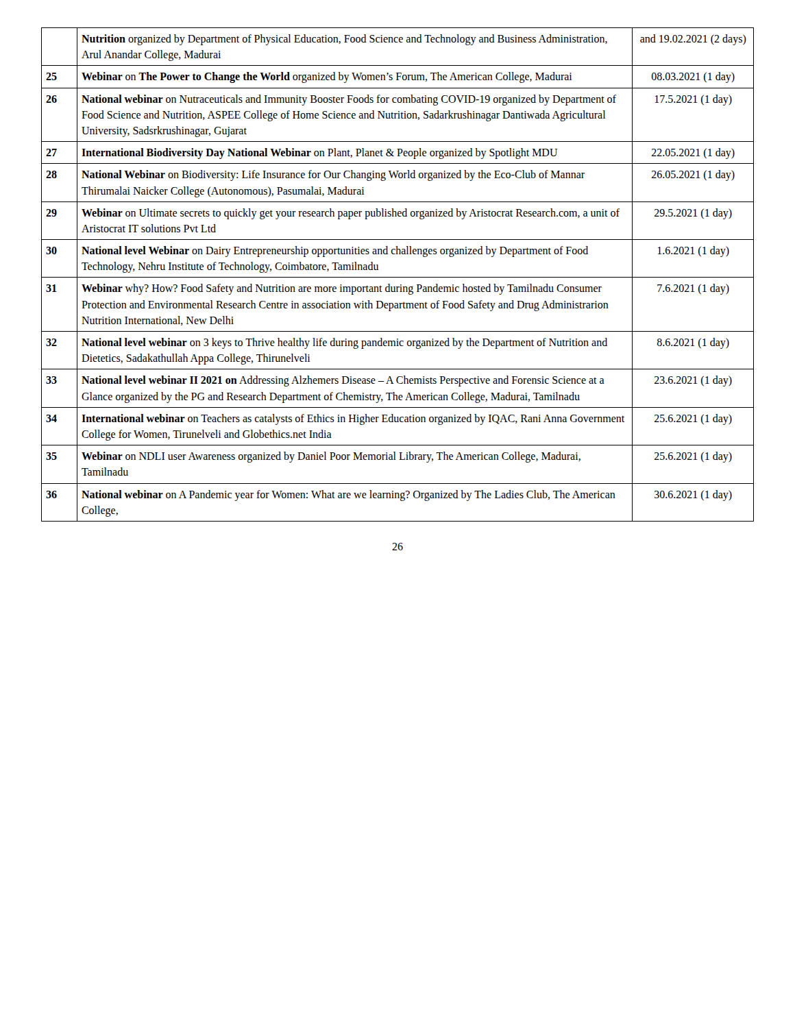| | Nutrition organized by Department of Physical Education, Food Science and Technology and Business Administration, Arul Anandar College, Madurai | and 19.02.2021 (2 days) |
| 25 | Webinar on The Power to Change the World organized by Women’s Forum, The American College, Madurai | 08.03.2021 (1 day) |
| 26 | National webinar on Nutraceuticals and Immunity Booster Foods for combating COVID-19 organized by Department of Food Science and Nutrition, ASPEE College of Home Science and Nutrition, Sadarkrushinagar Dantiwada Agricultural University, Sadsrkrushinagar, Gujarat | 17.5.2021 (1 day) |
| 27 | International Biodiversity Day National Webinar on Plant, Planet & People organized by Spotlight MDU | 22.05.2021 (1 day) |
| 28 | National Webinar on Biodiversity: Life Insurance for Our Changing World organized by the Eco-Club of Mannar Thirumalai Naicker College (Autonomous), Pasumalai, Madurai | 26.05.2021 (1 day) |
| 29 | Webinar on Ultimate secrets to quickly get your research paper published organized by Aristocrat Research.com, a unit of Aristocrat IT solutions Pvt Ltd | 29.5.2021 (1 day) |
| 30 | National level Webinar on Dairy Entrepreneurship opportunities and challenges organized by Department of Food Technology, Nehru Institute of Technology, Coimbatore, Tamilnadu | 1.6.2021 (1 day) |
| 31 | Webinar why? How? Food Safety and Nutrition are more important during Pandemic hosted by Tamilnadu Consumer Protection and Environmental Research Centre in association with Department of Food Safety and Drug Administrarion Nutrition International, New Delhi | 7.6.2021 (1 day) |
| 32 | National level webinar on 3 keys to Thrive healthy life during pandemic organized by the Department of Nutrition and Dietetics, Sadakathullah Appa College, Thirunelveli | 8.6.2021 (1 day) |
| 33 | National level webinar II 2021 on Addressing Alzhemers Disease – A Chemists Perspective and Forensic Science at a Glance organized by the PG and Research Department of Chemistry, The American College, Madurai, Tamilnadu | 23.6.2021 (1 day) |
| 34 | International webinar on Teachers as catalysts of Ethics in Higher Education organized by IQAC, Rani Anna Government College for Women, Tirunelveli and Globethics.net India | 25.6.2021 (1 day) |
| 35 | Webinar on NDLI user Awareness organized by Daniel Poor Memorial Library, The American College, Madurai, Tamilnadu | 25.6.2021 (1 day) |
| 36 | National webinar on A Pandemic year for Women: What are we learning? Organized by The Ladies Club, The American College, | 30.6.2021 (1 day) |
26